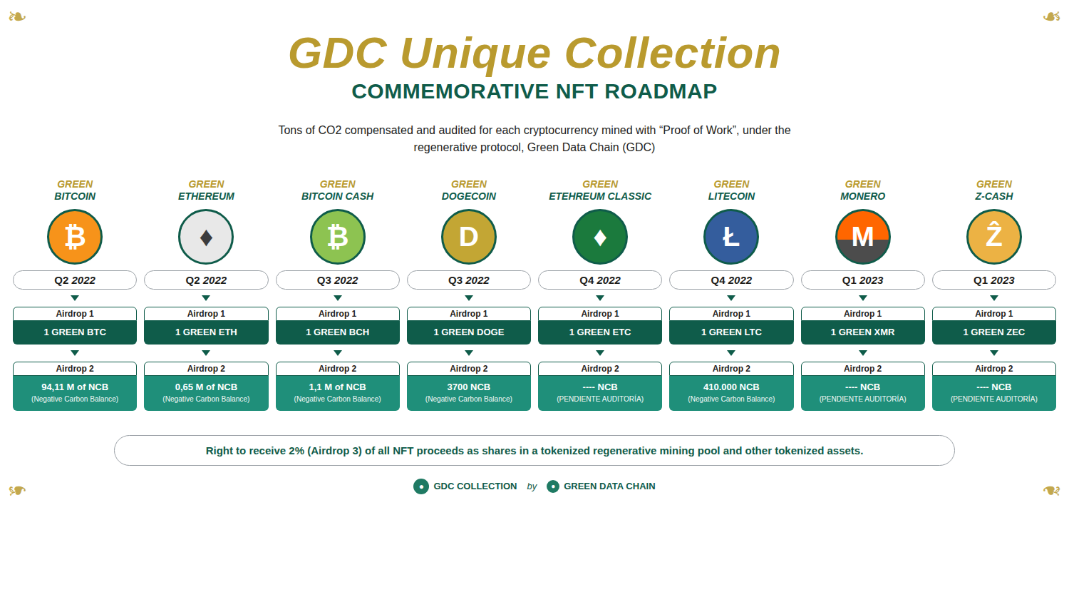❧ ❧ ❧ ❧
GDC Unique Collection
COMMEMORATIVE NFT ROADMAP
Tons of CO2 compensated and audited for each cryptocurrency mined with “Proof of Work”, under the regenerative protocol, Green Data Chain (GDC)
GREEN BITCOIN
₿
Q2 2022
Airdrop 1
1 GREEN BTC
Airdrop 2
94,11 M of NCB(Negative Carbon Balance)
GREEN ETHEREUM
♦
Q2 2022
Airdrop 1
1 GREEN ETH
Airdrop 2
0,65 M of NCB(Negative Carbon Balance)
GREEN BITCOIN CASH
₿
Q3 2022
Airdrop 1
1 GREEN BCH
Airdrop 2
1,1 M of NCB(Negative Carbon Balance)
GREEN DOGECOIN
D
Q3 2022
Airdrop 1
1 GREEN DOGE
Airdrop 2
3700 NCB(Negative Carbon Balance)
GREEN ETEHREUM CLASSIC
♦
Q4 2022
Airdrop 1
1 GREEN ETC
Airdrop 2
---- NCB(PENDIENTE AUDITORÍA)
GREEN LITECOIN
Ł
Q4 2022
Airdrop 1
1 GREEN LTC
Airdrop 2
410.000 NCB(Negative Carbon Balance)
GREEN MONERO
M
Q1 2023
Airdrop 1
1 GREEN XMR
Airdrop 2
---- NCB(PENDIENTE AUDITORÍA)
GREEN Z-CASH
Ẑ
Q1 2023
Airdrop 1
1 GREEN ZEC
Airdrop 2
---- NCB(PENDIENTE AUDITORÍA)
Right to receive 2% (Airdrop 3) of all NFT proceeds as shares in a tokenized regenerative mining pool and other tokenized assets.
●GDC COLLECTION by ●GREEN DATA CHAIN